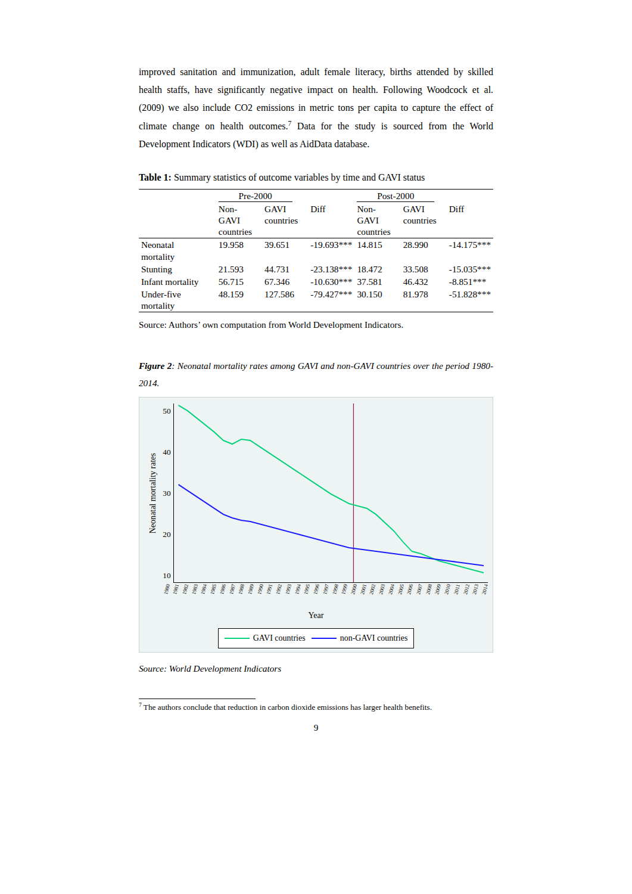improved sanitation and immunization, adult female literacy, births attended by skilled health staffs, have significantly negative impact on health. Following Woodcock et al. (2009) we also include CO2 emissions in metric tons per capita to capture the effect of climate change on health outcomes.7 Data for the study is sourced from the World Development Indicators (WDI) as well as AidData database.
Table 1: Summary statistics of outcome variables by time and GAVI status
| | Pre-2000 | Post-2000 |
| | Non- GAVI countries | GAVI countries | Diff | Non- GAVI countries | GAVI countries | Diff |
| Neonatal mortality | 19.958 | 39.651 | -19.693*** | 14.815 | 28.990 | -14.175*** |
| Stunting | 21.593 | 44.731 | -23.138*** | 18.472 | 33.508 | -15.035*** |
| Infant mortality | 56.715 | 67.346 | -10.630*** | 37.581 | 46.432 | -8.851*** |
| Under-five mortality | 48.159 | 127.586 | -79.427*** | 30.150 | 81.978 | -51.828*** |
Source: Authors’ own computation from World Development Indicators.
Figure 2: Neonatal mortality rates among GAVI and non-GAVI countries over the period 1980-2014.
Neonatal mortality rates
50 40 30 20 10
19801981198219831984198519861987198819891990199119921993199419951996199719981999200020012002200320042005200620072008200920102011201220132014
Year
GAVI countries
non-GAVI countries
Source: World Development Indicators
7 The authors conclude that reduction in carbon dioxide emissions has larger health benefits.
9